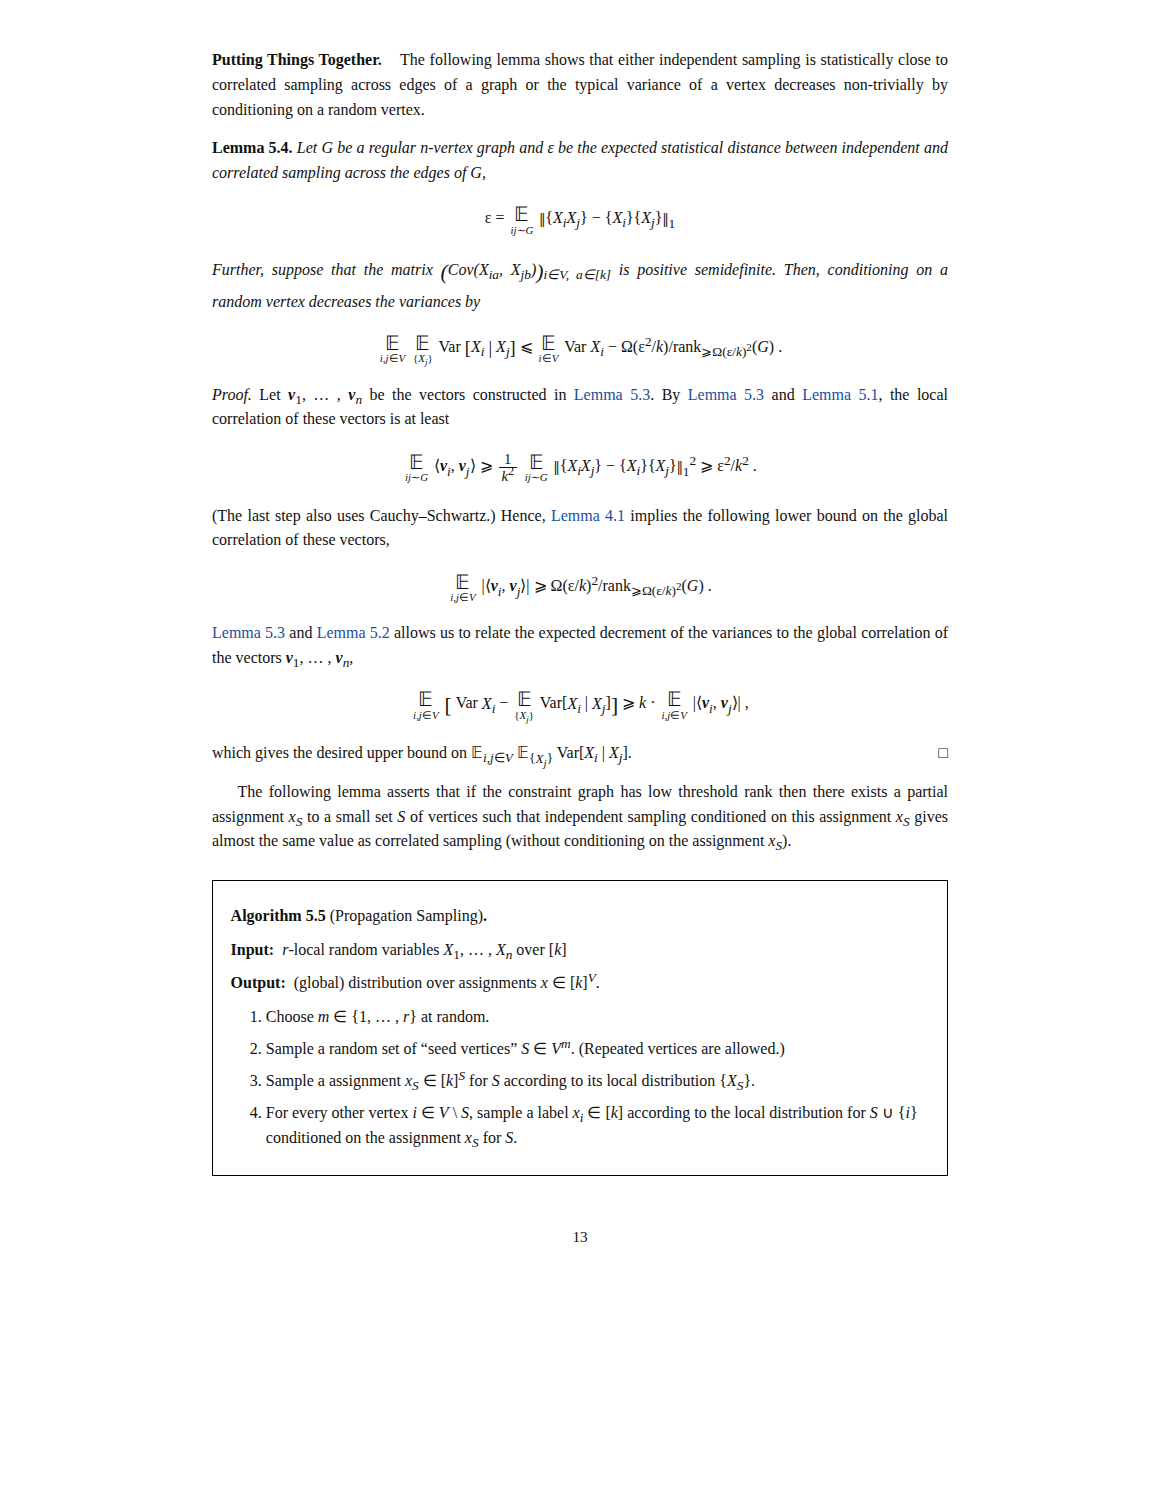Putting Things Together. The following lemma shows that either independent sampling is statistically close to correlated sampling across edges of a graph or the typical variance of a vertex decreases non-trivially by conditioning on a random vertex.
Lemma 5.4. Let G be a regular n-vertex graph and ε be the expected statistical distance between independent and correlated sampling across the edges of G,
ε = 𝔼ij∼G ‖{XiXj} − {Xi}{Xj}‖1
Further, suppose that the matrix (Cov(Xia, Xjb))i∈V, a∈[k] is positive semidefinite. Then, conditioning on a random vertex decreases the variances by
𝔼i,j∈V 𝔼{Xj} Var [Xi | Xj] ⩽ 𝔼i∈V Var Xi − Ω(ε2/k)/rank⩾Ω(ε/k)2(G) .
Proof. Let v1, … , vn be the vectors constructed in Lemma 5.3. By Lemma 5.3 and Lemma 5.1, the local correlation of these vectors is at least
𝔼ij∼G ⟨vi, vj⟩ ⩾ 1 k2 𝔼ij∼G ‖{XiXj} − {Xi}{Xj}‖12 ⩾ ε2/k2 .
(The last step also uses Cauchy–Schwartz.) Hence, Lemma 4.1 implies the following lower bound on the global correlation of these vectors,
𝔼i,j∈V |⟨vi, vj⟩| ⩾ Ω(ε/k)2/rank⩾Ω(ε/k)2(G) .
Lemma 5.3 and Lemma 5.2 allows us to relate the expected decrement of the variances to the global correlation of the vectors v1, … , vn,
𝔼i,j∈V [ Var Xi − 𝔼{Xj} Var[Xi | Xj]] ⩾ k · 𝔼i,j∈V |⟨vi, vj⟩| ,
which gives the desired upper bound on 𝔼i,j∈V 𝔼{Xj} Var[Xi | Xj].□
The following lemma asserts that if the constraint graph has low threshold rank then there exists a partial assignment xS to a small set S of vertices such that independent sampling conditioned on this assignment xS gives almost the same value as correlated sampling (without conditioning on the assignment xS).
Algorithm 5.5 (Propagation Sampling).
Input: r-local random variables X1, … , Xn over [k]
Output: (global) distribution over assignments x ∈ [k]V.
Choose m ∈ {1, … , r} at random.
Sample a random set of “seed vertices” S ∈ Vm. (Repeated vertices are allowed.)
Sample a assignment xS ∈ [k]S for S according to its local distribution {XS}.
For every other vertex i ∈ V \ S, sample a label xi ∈ [k] according to the local distribution for S ∪ {i} conditioned on the assignment xS for S.
13